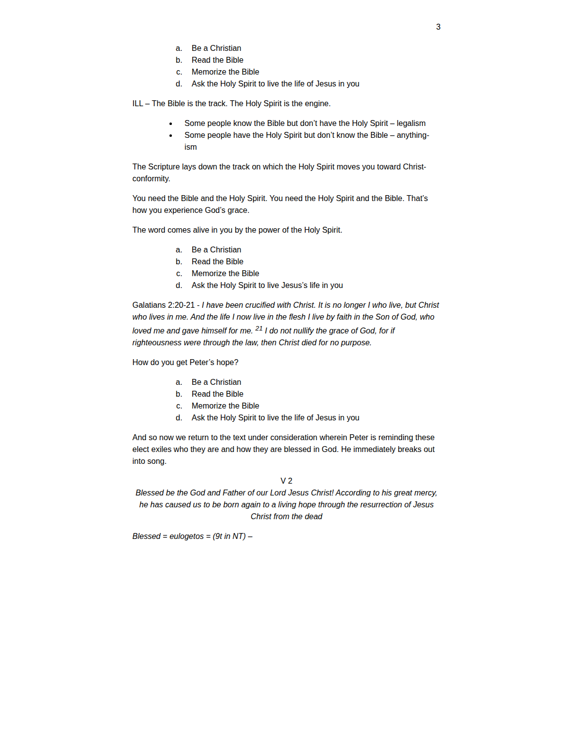3
Be a Christian
Read the Bible
Memorize the Bible
Ask the Holy Spirit to live the life of Jesus in you
ILL – The Bible is the track. The Holy Spirit is the engine.
Some people know the Bible but don’t have the Holy Spirit – legalism
Some people have the Holy Spirit but don’t know the Bible – anything-ism
The Scripture lays down the track on which the Holy Spirit moves you toward Christ-conformity.
You need the Bible and the Holy Spirit. You need the Holy Spirit and the Bible. That’s how you experience God’s grace.
The word comes alive in you by the power of the Holy Spirit.
Be a Christian
Read the Bible
Memorize the Bible
Ask the Holy Spirit to live Jesus’s life in you
Galatians 2:20-21 - I have been crucified with Christ. It is no longer I who live, but Christ who lives in me. And the life I now live in the flesh I live by faith in the Son of God, who loved me and gave himself for me. 21 I do not nullify the grace of God, for if righteousness were through the law, then Christ died for no purpose.
How do you get Peter’s hope?
Be a Christian
Read the Bible
Memorize the Bible
Ask the Holy Spirit to live the life of Jesus in you
And so now we return to the text under consideration wherein Peter is reminding these elect exiles who they are and how they are blessed in God. He immediately breaks out into song.
V 2
Blessed be the God and Father of our Lord Jesus Christ! According to his great mercy, he has caused us to be born again to a living hope through the resurrection of Jesus Christ from the dead
Blessed = eulogetos = (9t in NT) –